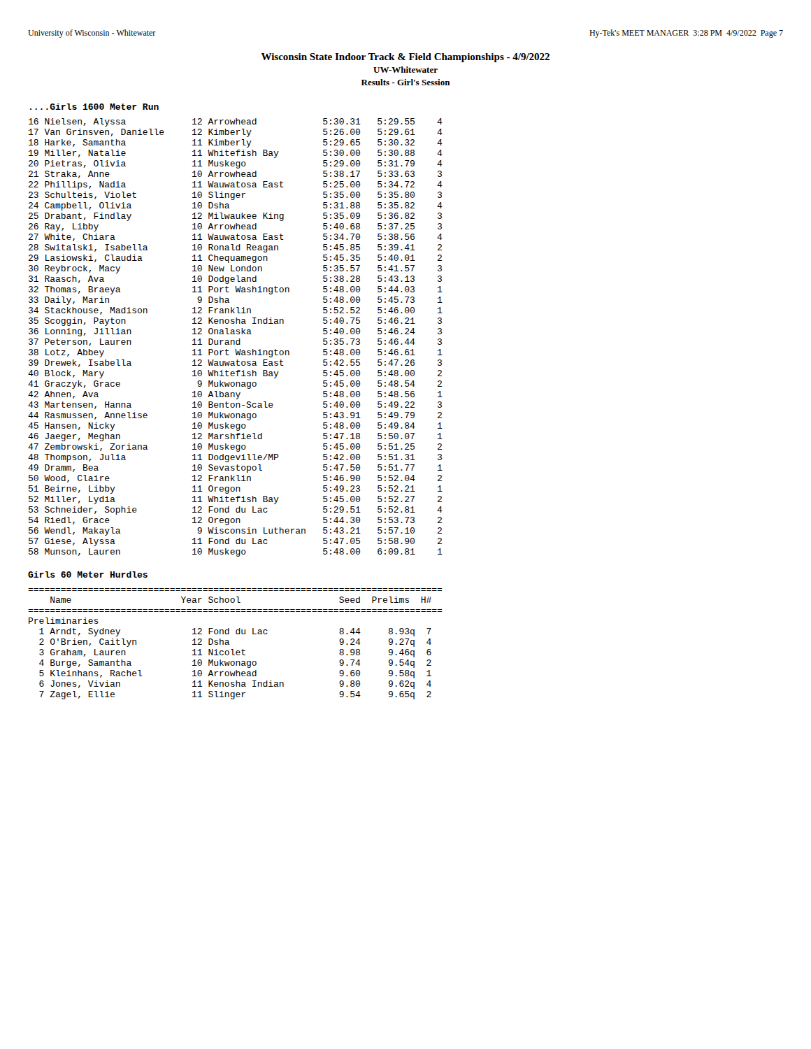University of Wisconsin - Whitewater
Hy-Tek's MEET MANAGER 3:28 PM 4/9/2022 Page 7
Wisconsin State Indoor Track & Field Championships - 4/9/2022
UW-Whitewater
Results - Girl's Session
....Girls 1600 Meter Run
16 Nielsen, Alyssa            12 Arrowhead            5:30.31   5:29.55    4
17 Van Grinsven, Danielle     12 Kimberly             5:26.00   5:29.61    4
18 Harke, Samantha            11 Kimberly             5:29.65   5:30.32    4
19 Miller, Natalie            11 Whitefish Bay        5:30.00   5:30.88    4
20 Pietras, Olivia            11 Muskego              5:29.00   5:31.79    4
21 Straka, Anne               10 Arrowhead            5:38.17   5:33.63    3
22 Phillips, Nadia            11 Wauwatosa East       5:25.00   5:34.72    4
23 Schulteis, Violet          10 Slinger              5:35.00   5:35.80    3
24 Campbell, Olivia           10 Dsha                 5:31.88   5:35.82    4
25 Drabant, Findlay           12 Milwaukee King       5:35.09   5:36.82    3
26 Ray, Libby                 10 Arrowhead            5:40.68   5:37.25    3
27 White, Chiara              11 Wauwatosa East       5:34.70   5:38.56    4
28 Switalski, Isabella        10 Ronald Reagan        5:45.85   5:39.41    2
29 Lasiowski, Claudia         11 Chequamegon          5:45.35   5:40.01    2
30 Reybrock, Macy             10 New London           5:35.57   5:41.57    3
31 Raasch, Ava                10 Dodgeland            5:38.28   5:43.13    3
32 Thomas, Braeya             11 Port Washington      5:48.00   5:44.03    1
33 Daily, Marin                9 Dsha                 5:48.00   5:45.73    1
34 Stackhouse, Madison        12 Franklin             5:52.52   5:46.00    1
35 Scoggin, Payton            12 Kenosha Indian       5:40.75   5:46.21    3
36 Lonning, Jillian           12 Onalaska             5:40.00   5:46.24    3
37 Peterson, Lauren           11 Durand               5:35.73   5:46.44    3
38 Lotz, Abbey                11 Port Washington      5:48.00   5:46.61    1
39 Drewek, Isabella           12 Wauwatosa East       5:42.55   5:47.26    3
40 Block, Mary                10 Whitefish Bay        5:45.00   5:48.00    2
41 Graczyk, Grace              9 Mukwonago            5:45.00   5:48.54    2
42 Ahnen, Ava                 10 Albany               5:48.00   5:48.56    1
43 Martensen, Hanna           10 Benton-Scale         5:40.00   5:49.22    3
44 Rasmussen, Annelise        10 Mukwonago            5:43.91   5:49.79    2
45 Hansen, Nicky              10 Muskego              5:48.00   5:49.84    1
46 Jaeger, Meghan             12 Marshfield           5:47.18   5:50.07    1
47 Zembrowski, Zoriana        10 Muskego              5:45.00   5:51.25    2
48 Thompson, Julia            11 Dodgeville/MP        5:42.00   5:51.31    3
49 Dramm, Bea                 10 Sevastopol           5:47.50   5:51.77    1
50 Wood, Claire               12 Franklin             5:46.90   5:52.04    2
51 Beirne, Libby              11 Oregon               5:49.23   5:52.21    1
52 Miller, Lydia              11 Whitefish Bay        5:45.00   5:52.27    2
53 Schneider, Sophie          12 Fond du Lac          5:29.51   5:52.81    4
54 Riedl, Grace               12 Oregon               5:44.30   5:53.73    2
56 Wendl, Makayla              9 Wisconsin Lutheran   5:43.21   5:57.10    2
57 Giese, Alyssa              11 Fond du Lac          5:47.05   5:58.90    2
58 Munson, Lauren             10 Muskego              5:48.00   6:09.81    1
Girls 60 Meter Hurdles
============================================================================
    Name                    Year School                  Seed  Prelims  H#
============================================================================
Preliminaries
  1 Arndt, Sydney             12 Fond du Lac             8.44     8.93q  7
  2 O'Brien, Caitlyn          12 Dsha                    9.24     9.27q  4
  3 Graham, Lauren            11 Nicolet                 8.98     9.46q  6
  4 Burge, Samantha           10 Mukwonago               9.74     9.54q  2
  5 Kleinhans, Rachel         10 Arrowhead               9.60     9.58q  1
  6 Jones, Vivian             11 Kenosha Indian          9.80     9.62q  4
  7 Zagel, Ellie              11 Slinger                 9.54     9.65q  2